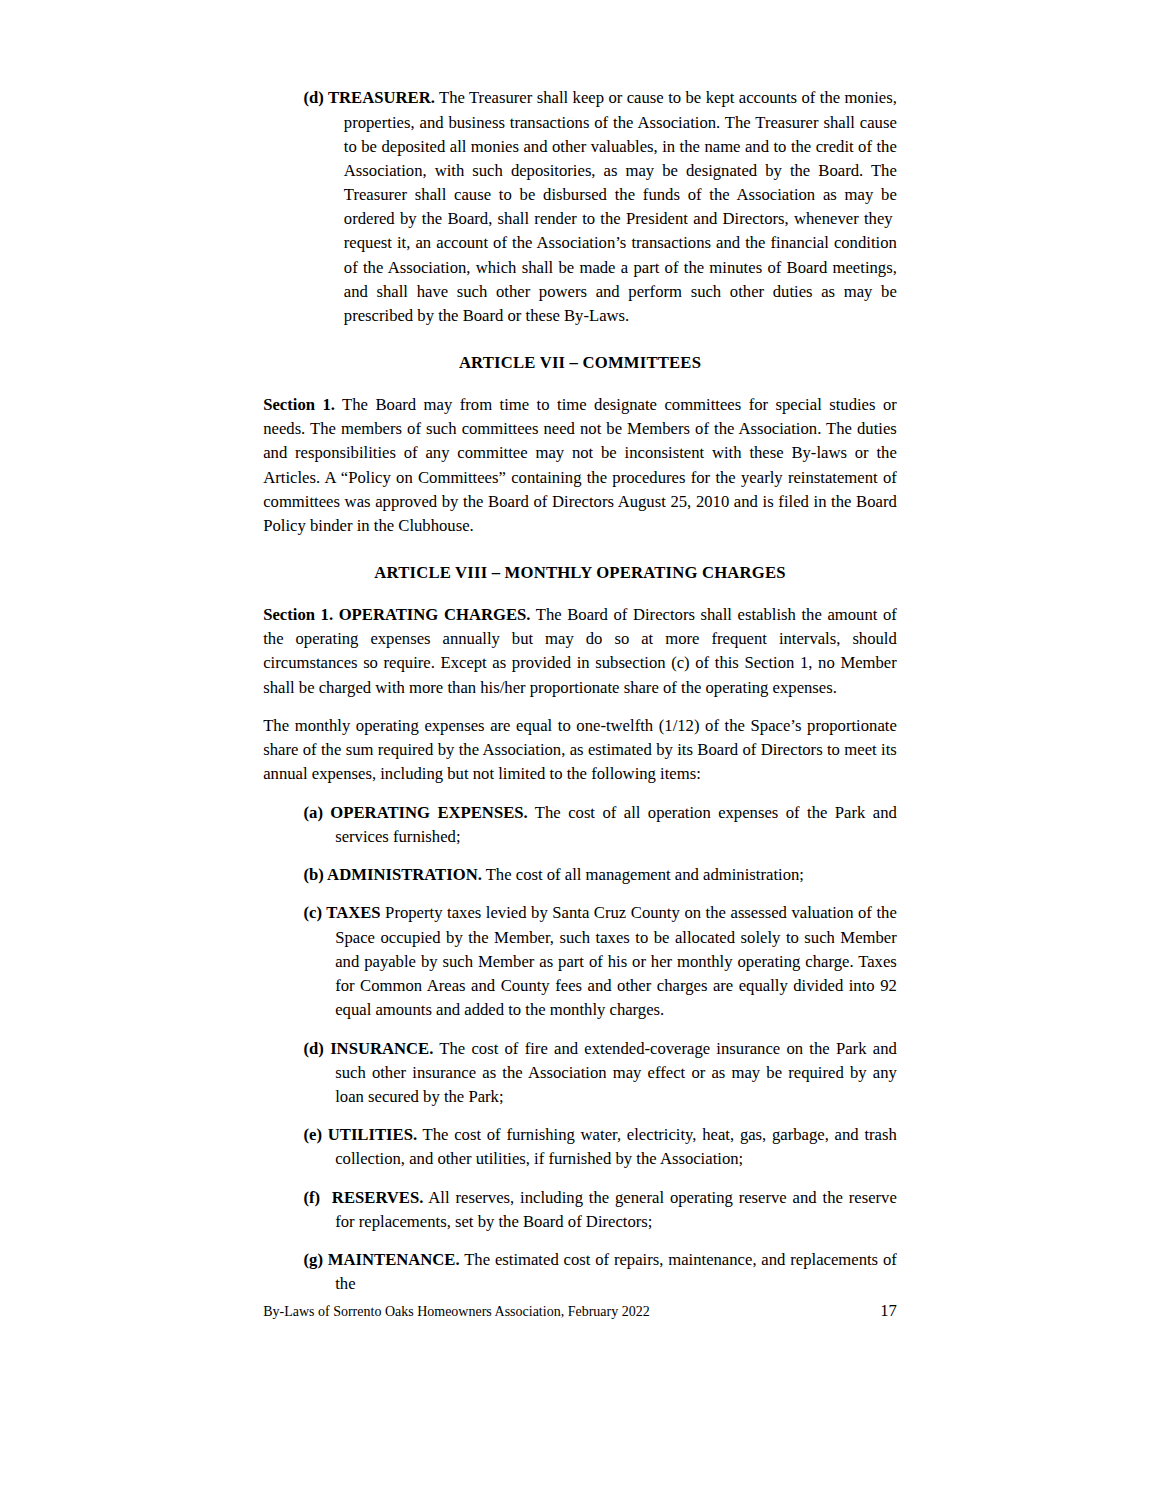(d) TREASURER. The Treasurer shall keep or cause to be kept accounts of the monies, properties, and business transactions of the Association. The Treasurer shall cause to be deposited all monies and other valuables, in the name and to the credit of the Association, with such depositories, as may be designated by the Board. The Treasurer shall cause to be disbursed the funds of the Association as may be ordered by the Board, shall render to the President and Directors, whenever they request it, an account of the Association’s transactions and the financial condition of the Association, which shall be made a part of the minutes of Board meetings, and shall have such other powers and perform such other duties as may be prescribed by the Board or these By-Laws.
ARTICLE VII – COMMITTEES
Section 1. The Board may from time to time designate committees for special studies or needs. The members of such committees need not be Members of the Association. The duties and responsibilities of any committee may not be inconsistent with these By-laws or the Articles. A “Policy on Committees” containing the procedures for the yearly reinstatement of committees was approved by the Board of Directors August 25, 2010 and is filed in the Board Policy binder in the Clubhouse.
ARTICLE VIII – MONTHLY OPERATING CHARGES
Section 1. OPERATING CHARGES. The Board of Directors shall establish the amount of the operating expenses annually but may do so at more frequent intervals, should circumstances so require. Except as provided in subsection (c) of this Section 1, no Member shall be charged with more than his/her proportionate share of the operating expenses.
The monthly operating expenses are equal to one-twelfth (1/12) of the Space’s proportionate share of the sum required by the Association, as estimated by its Board of Directors to meet its annual expenses, including but not limited to the following items:
(a) OPERATING EXPENSES. The cost of all operation expenses of the Park and services furnished;
(b) ADMINISTRATION. The cost of all management and administration;
(c) TAXES Property taxes levied by Santa Cruz County on the assessed valuation of the Space occupied by the Member, such taxes to be allocated solely to such Member and payable by such Member as part of his or her monthly operating charge. Taxes for Common Areas and County fees and other charges are equally divided into 92 equal amounts and added to the monthly charges.
(d) INSURANCE. The cost of fire and extended-coverage insurance on the Park and such other insurance as the Association may effect or as may be required by any loan secured by the Park;
(e) UTILITIES. The cost of furnishing water, electricity, heat, gas, garbage, and trash collection, and other utilities, if furnished by the Association;
(f) RESERVES. All reserves, including the general operating reserve and the reserve for replacements, set by the Board of Directors;
(g) MAINTENANCE. The estimated cost of repairs, maintenance, and replacements of the
By-Laws of Sorrento Oaks Homeowners Association, February 2022 17